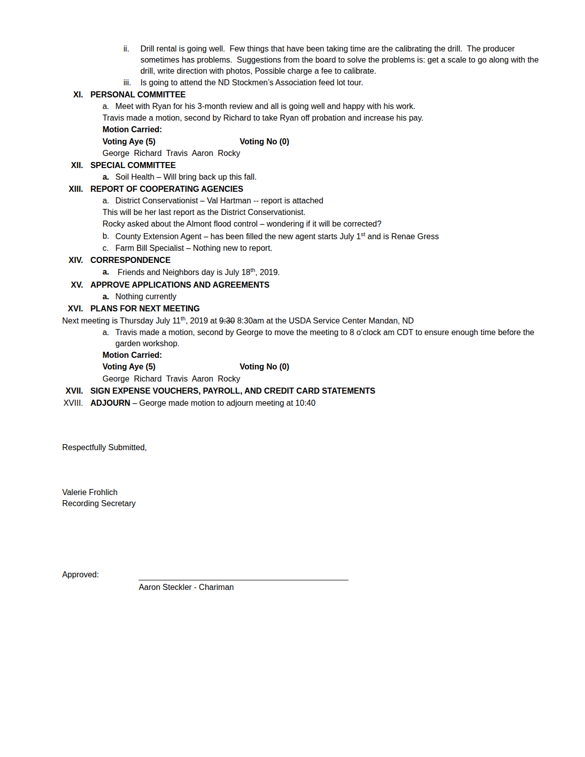ii. Drill rental is going well. Few things that have been taking time are the calibrating the drill. The producer sometimes has problems. Suggestions from the board to solve the problems is: get a scale to go along with the drill, write direction with photos, Possible charge a fee to calibrate.
iii. Is going to attend the ND Stockmen’s Association feed lot tour.
XI. PERSONAL COMMITTEE
a. Meet with Ryan for his 3-month review and all is going well and happy with his work.
Travis made a motion, second by Richard to take Ryan off probation and increase his pay.
Motion Carried:
Voting Aye (5) Voting No (0)
George Richard Travis Aaron Rocky
XII. SPECIAL COMMITTEE
a. Soil Health – Will bring back up this fall.
XIII. REPORT OF COOPERATING AGENCIES
a. District Conservationist – Val Hartman -- report is attached
This will be her last report as the District Conservationist.
Rocky asked about the Almont flood control – wondering if it will be corrected?
b. County Extension Agent – has been filled the new agent starts July 1st and is Renae Gress
c. Farm Bill Specialist – Nothing new to report.
XIV. CORRESPONDENCE
a. Friends and Neighbors day is July 18th, 2019.
XV. APPROVE APPLICATIONS AND AGREEMENTS
a. Nothing currently
XVI. PLANS FOR NEXT MEETING
Next meeting is Thursday July 11th, 2019 at 9:30 8:30am at the USDA Service Center Mandan, ND
a. Travis made a motion, second by George to move the meeting to 8 o’clock am CDT to ensure enough time before the garden workshop.
Motion Carried:
Voting Aye (5) Voting No (0)
George Richard Travis Aaron Rocky
XVII. SIGN EXPENSE VOUCHERS, PAYROLL, AND CREDIT CARD STATEMENTS
XVIII. ADJOURN – George made motion to adjourn meeting at 10:40
Respectfully Submitted,
Valerie Frohlich
Recording Secretary
Approved:
Aaron Steckler - Chariman